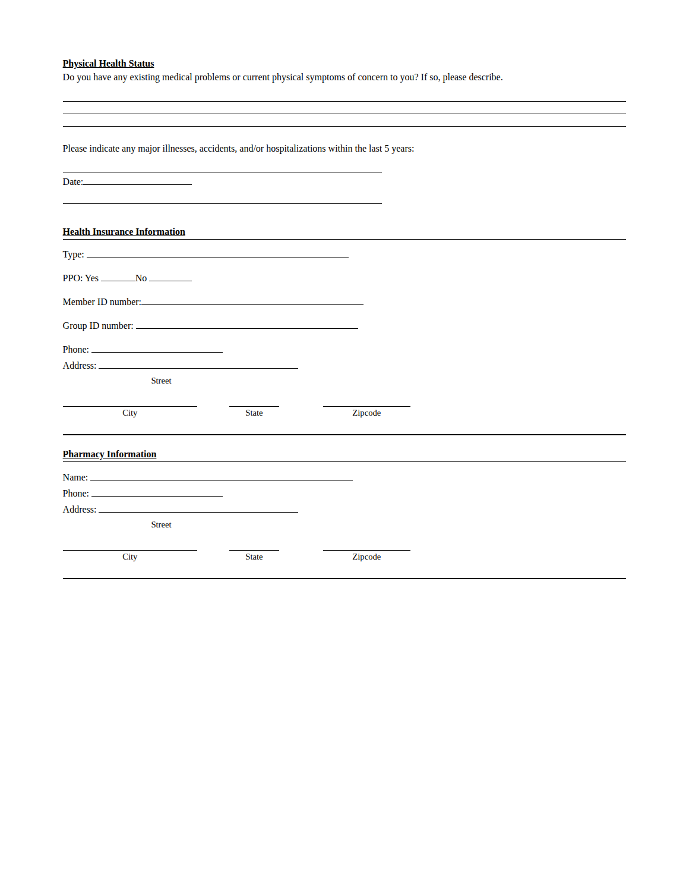Physical Health Status
Do you have any existing medical problems or current physical symptoms of concern to you? If so, please describe.
Please indicate any major illnesses, accidents, and/or hospitalizations within the last 5 years:
Date:
Health Insurance Information
Type:
PPO: Yes No
Member ID number:
Group ID number:
Phone:
Address:
Street
| City | | State | | Zipcode |
Pharmacy Information
Name:
Phone:
Address:
Street
| City | | State | | Zipcode |